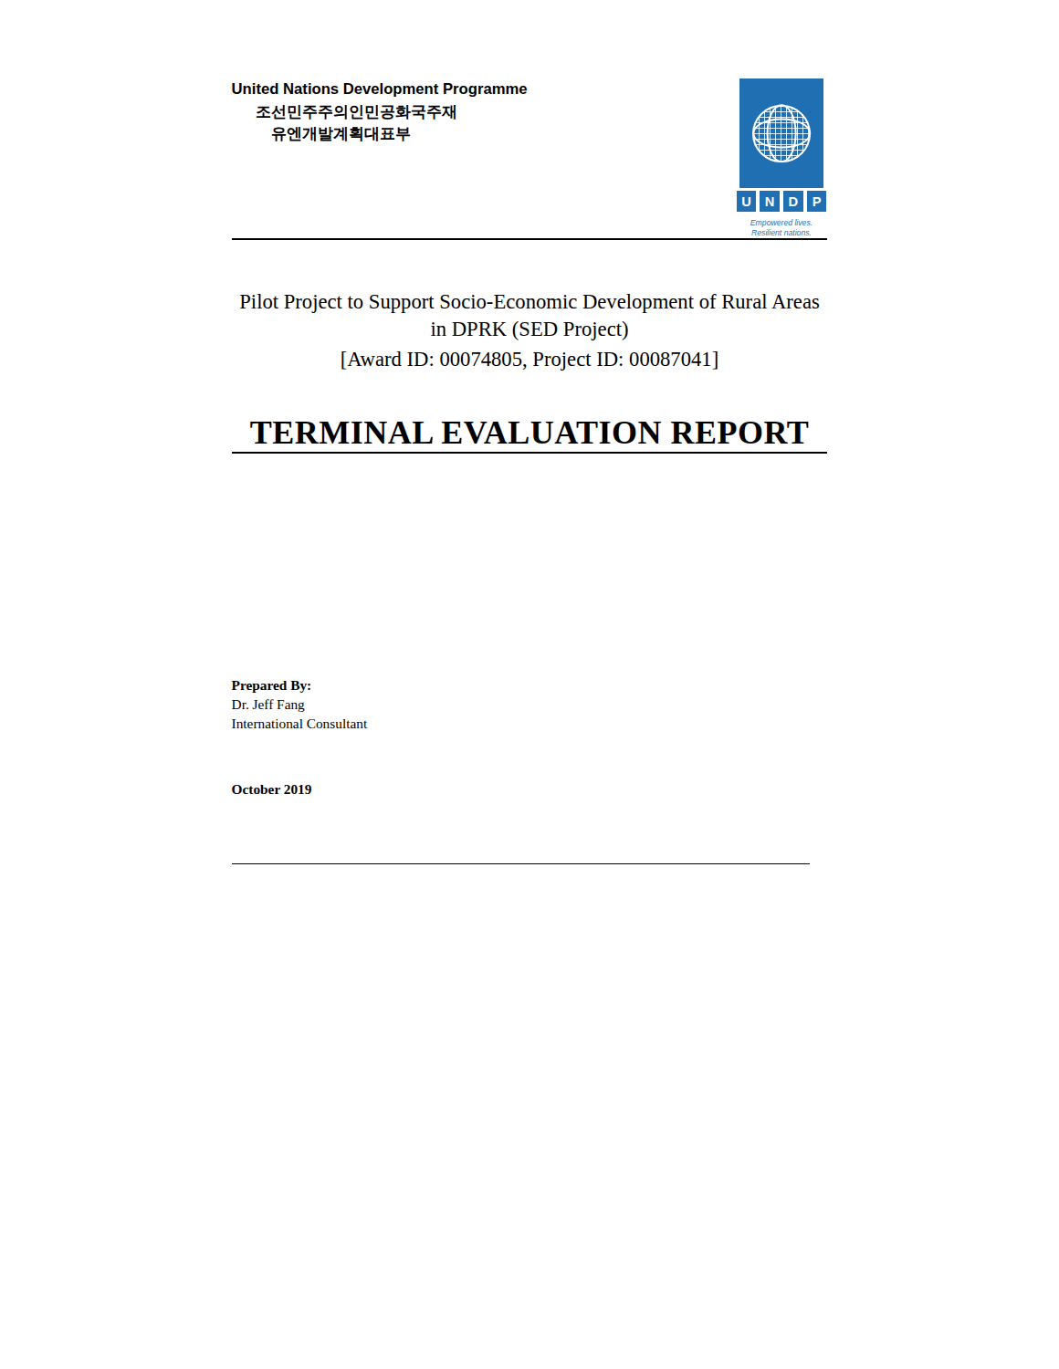United Nations Development Programme 조선민주주의인민공화국주재 유엔개발계획대표부
UNDP
Empowered lives.
Resilient nations.
Pilot Project to Support Socio-Economic Development of Rural Areas
in DPRK (SED Project)
[Award ID: 00074805, Project ID: 00087041]
TERMINAL EVALUATION REPORT
Prepared By:
Dr. Jeff Fang
International Consultant
October 2019